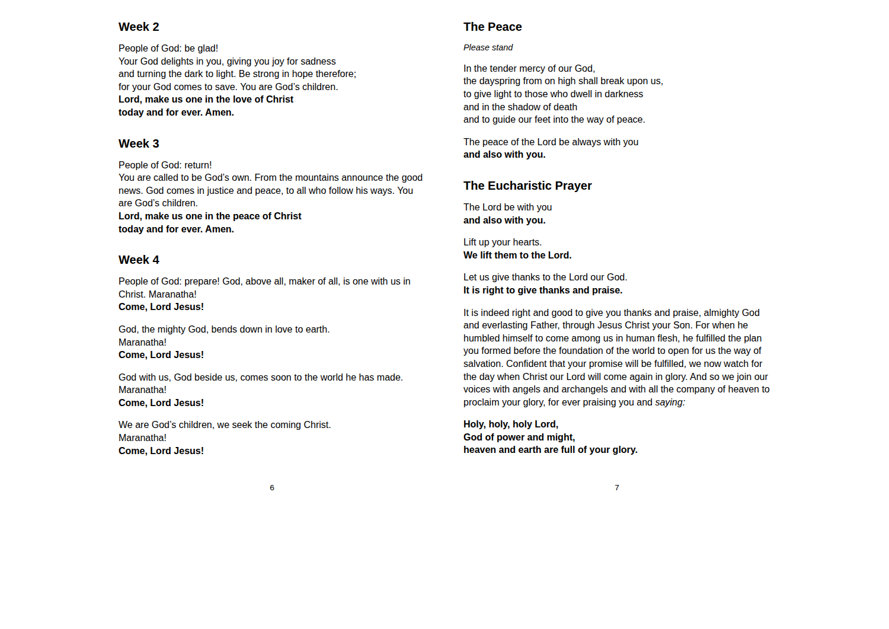Week 2
People of God: be glad!
Your God delights in you, giving you joy for sadness
and turning the dark to light. Be strong in hope therefore;
for your God comes to save. You are God’s children.
Lord, make us one in the love of Christ
today and for ever. Amen.
Week 3
People of God: return!
You are called to be God’s own. From the mountains announce the good news. God comes in justice and peace, to all who follow his ways. You are God’s children.
Lord, make us one in the peace of Christ
today and for ever. Amen.
Week 4
People of God: prepare! God, above all, maker of all, is one with us in Christ. Maranatha!
Come, Lord Jesus!
God, the mighty God, bends down in love to earth.
Maranatha!
Come, Lord Jesus!
God with us, God beside us, comes soon to the world he has made.
Maranatha!
Come, Lord Jesus!
We are God’s children, we seek the coming Christ.
Maranatha!
Come, Lord Jesus!
6
The Peace
Please stand
In the tender mercy of our God,
the dayspring from on high shall break upon us,
to give light to those who dwell in darkness
and in the shadow of death
and to guide our feet into the way of peace.
The peace of the Lord be always with you
and also with you.
The Eucharistic Prayer
The Lord be with you
and also with you.
Lift up your hearts.
We lift them to the Lord.
Let us give thanks to the Lord our God.
It is right to give thanks and praise.
It is indeed right and good to give you thanks and praise, almighty God and everlasting Father, through Jesus Christ your Son. For when he humbled himself to come among us in human flesh, he fulfilled the plan you formed before the foundation of the world to open for us the way of salvation. Confident that your promise will be fulfilled, we now watch for the day when Christ our Lord will come again in glory. And so we join our voices with angels and archangels and with all the company of heaven to proclaim your glory, for ever praising you and saying:
Holy, holy, holy Lord,
God of power and might,
heaven and earth are full of your glory.
7